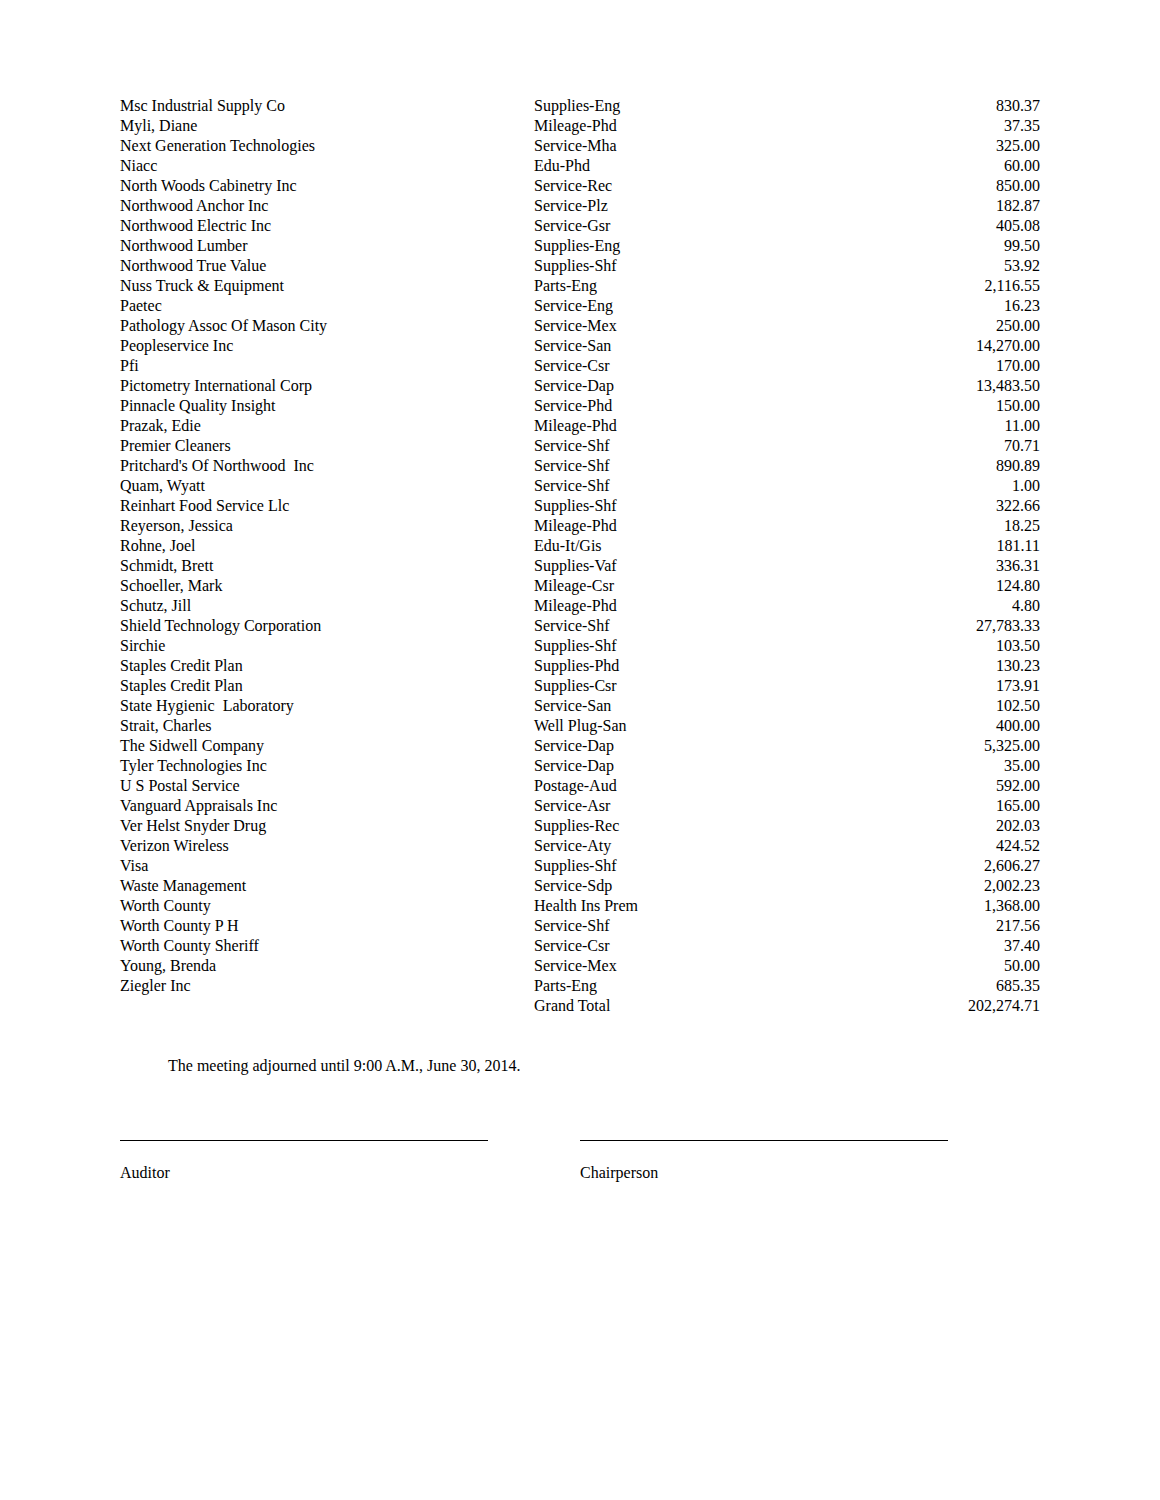| Msc Industrial Supply Co | Supplies-Eng | 830.37 |
| Myli, Diane | Mileage-Phd | 37.35 |
| Next Generation Technologies | Service-Mha | 325.00 |
| Niacc | Edu-Phd | 60.00 |
| North Woods Cabinetry Inc | Service-Rec | 850.00 |
| Northwood Anchor Inc | Service-Plz | 182.87 |
| Northwood Electric Inc | Service-Gsr | 405.08 |
| Northwood Lumber | Supplies-Eng | 99.50 |
| Northwood True Value | Supplies-Shf | 53.92 |
| Nuss Truck & Equipment | Parts-Eng | 2,116.55 |
| Paetec | Service-Eng | 16.23 |
| Pathology Assoc Of Mason City | Service-Mex | 250.00 |
| Peopleservice Inc | Service-San | 14,270.00 |
| Pfi | Service-Csr | 170.00 |
| Pictometry International Corp | Service-Dap | 13,483.50 |
| Pinnacle Quality Insight | Service-Phd | 150.00 |
| Prazak, Edie | Mileage-Phd | 11.00 |
| Premier Cleaners | Service-Shf | 70.71 |
| Pritchard's Of Northwood Inc | Service-Shf | 890.89 |
| Quam, Wyatt | Service-Shf | 1.00 |
| Reinhart Food Service Llc | Supplies-Shf | 322.66 |
| Reyerson, Jessica | Mileage-Phd | 18.25 |
| Rohne, Joel | Edu-It/Gis | 181.11 |
| Schmidt, Brett | Supplies-Vaf | 336.31 |
| Schoeller, Mark | Mileage-Csr | 124.80 |
| Schutz, Jill | Mileage-Phd | 4.80 |
| Shield Technology Corporation | Service-Shf | 27,783.33 |
| Sirchie | Supplies-Shf | 103.50 |
| Staples Credit Plan | Supplies-Phd | 130.23 |
| Staples Credit Plan | Supplies-Csr | 173.91 |
| State Hygienic Laboratory | Service-San | 102.50 |
| Strait, Charles | Well Plug-San | 400.00 |
| The Sidwell Company | Service-Dap | 5,325.00 |
| Tyler Technologies Inc | Service-Dap | 35.00 |
| U S Postal Service | Postage-Aud | 592.00 |
| Vanguard Appraisals Inc | Service-Asr | 165.00 |
| Ver Helst Snyder Drug | Supplies-Rec | 202.03 |
| Verizon Wireless | Service-Aty | 424.52 |
| Visa | Supplies-Shf | 2,606.27 |
| Waste Management | Service-Sdp | 2,002.23 |
| Worth County | Health Ins Prem | 1,368.00 |
| Worth County P H | Service-Shf | 217.56 |
| Worth County Sheriff | Service-Csr | 37.40 |
| Young, Brenda | Service-Mex | 50.00 |
| Ziegler Inc | Parts-Eng | 685.35 |
| | Grand Total | 202,274.71 |
The meeting adjourned until 9:00 A.M., June 30, 2014.
| Auditor | Chairperson |